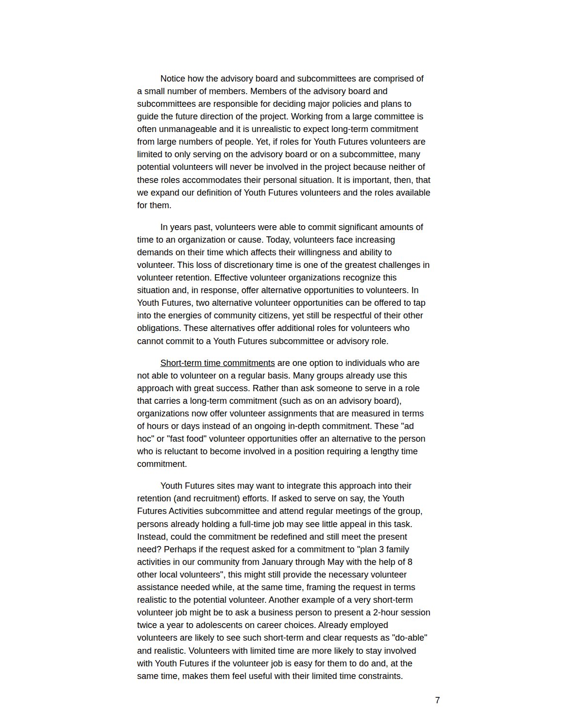Notice how the advisory board and subcommittees are comprised of a small number of members. Members of the advisory board and subcommittees are responsible for deciding major policies and plans to guide the future direction of the project. Working from a large committee is often unmanageable and it is unrealistic to expect long-term commitment from large numbers of people. Yet, if roles for Youth Futures volunteers are limited to only serving on the advisory board or on a subcommittee, many potential volunteers will never be involved in the project because neither of these roles accommodates their personal situation. It is important, then, that we expand our definition of Youth Futures volunteers and the roles available for them.
In years past, volunteers were able to commit significant amounts of time to an organization or cause. Today, volunteers face increasing demands on their time which affects their willingness and ability to volunteer. This loss of discretionary time is one of the greatest challenges in volunteer retention. Effective volunteer organizations recognize this situation and, in response, offer alternative opportunities to volunteers. In Youth Futures, two alternative volunteer opportunities can be offered to tap into the energies of community citizens, yet still be respectful of their other obligations. These alternatives offer additional roles for volunteers who cannot commit to a Youth Futures subcommittee or advisory role.
Short-term time commitments are one option to individuals who are not able to volunteer on a regular basis. Many groups already use this approach with great success. Rather than ask someone to serve in a role that carries a long-term commitment (such as on an advisory board), organizations now offer volunteer assignments that are measured in terms of hours or days instead of an ongoing in-depth commitment. These "ad hoc" or "fast food" volunteer opportunities offer an alternative to the person who is reluctant to become involved in a position requiring a lengthy time commitment.
Youth Futures sites may want to integrate this approach into their retention (and recruitment) efforts. If asked to serve on say, the Youth Futures Activities subcommittee and attend regular meetings of the group, persons already holding a full-time job may see little appeal in this task. Instead, could the commitment be redefined and still meet the present need? Perhaps if the request asked for a commitment to "plan 3 family activities in our community from January through May with the help of 8 other local volunteers", this might still provide the necessary volunteer assistance needed while, at the same time, framing the request in terms realistic to the potential volunteer. Another example of a very short-term volunteer job might be to ask a business person to present a 2-hour session twice a year to adolescents on career choices. Already employed volunteers are likely to see such short-term and clear requests as "do-able" and realistic. Volunteers with limited time are more likely to stay involved with Youth Futures if the volunteer job is easy for them to do and, at the same time, makes them feel useful with their limited time constraints.
7